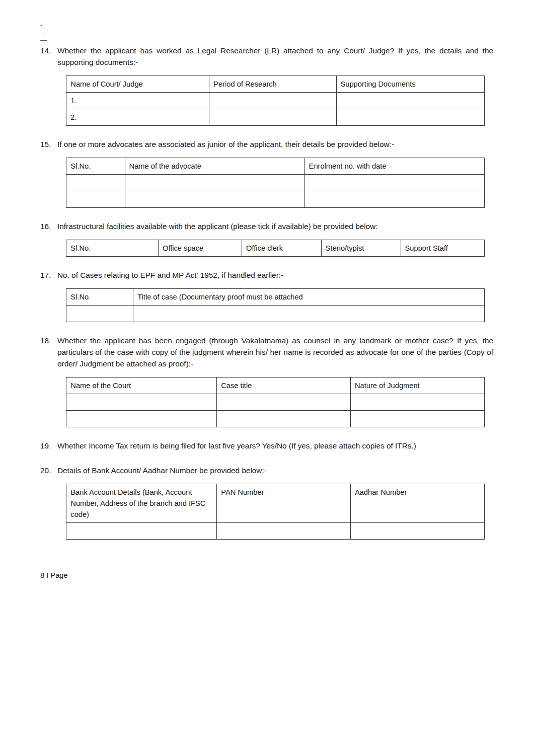- . —
14.
Whether the applicant has worked as Legal Researcher (LR) attached to any Court/ Judge? If yes, the details and the supporting documents:-
| Name of Court/ Judge | Period of Research | Supporting Documents |
| 1. | | |
| 2. | | |
15.
If one or more advocates are associated as junior of the applicant, their details be provided below:-
| Sl.No. | Name of the advocate | Enrolment no. with date |
16.
Infrastructural facilities available with the applicant (please tick if available) be provided below:
| Sl.No. | Office space | Office clerk | Steno/typist | Support Staff |
17.
No. of Cases relating to EPF and MP Act' 1952, if handled earlier:-
| Sl.No. | Title of case (Documentary proof must be attached |
18.
Whether the applicant has been engaged (through Vakalatnama) as counsel in any landmark or mother case? If yes, the particulars of the case with copy of the judgment wherein his/ her name is recorded as advocate for one of the parties (Copy of order/ Judgment be attached as proof):-
| Name of the Court | Case title | Nature of Judgment |
19.
Whether Income Tax return is being filed for last five years? Yes/No (If yes, please attach copies of ITRs.)
20.
Details of Bank Account/ Aadhar Number be provided below:-
| Bank Account Details (Bank, Account Number, Address of the branch and IFSC code) | PAN Number | Aadhar Number |
8 I Page